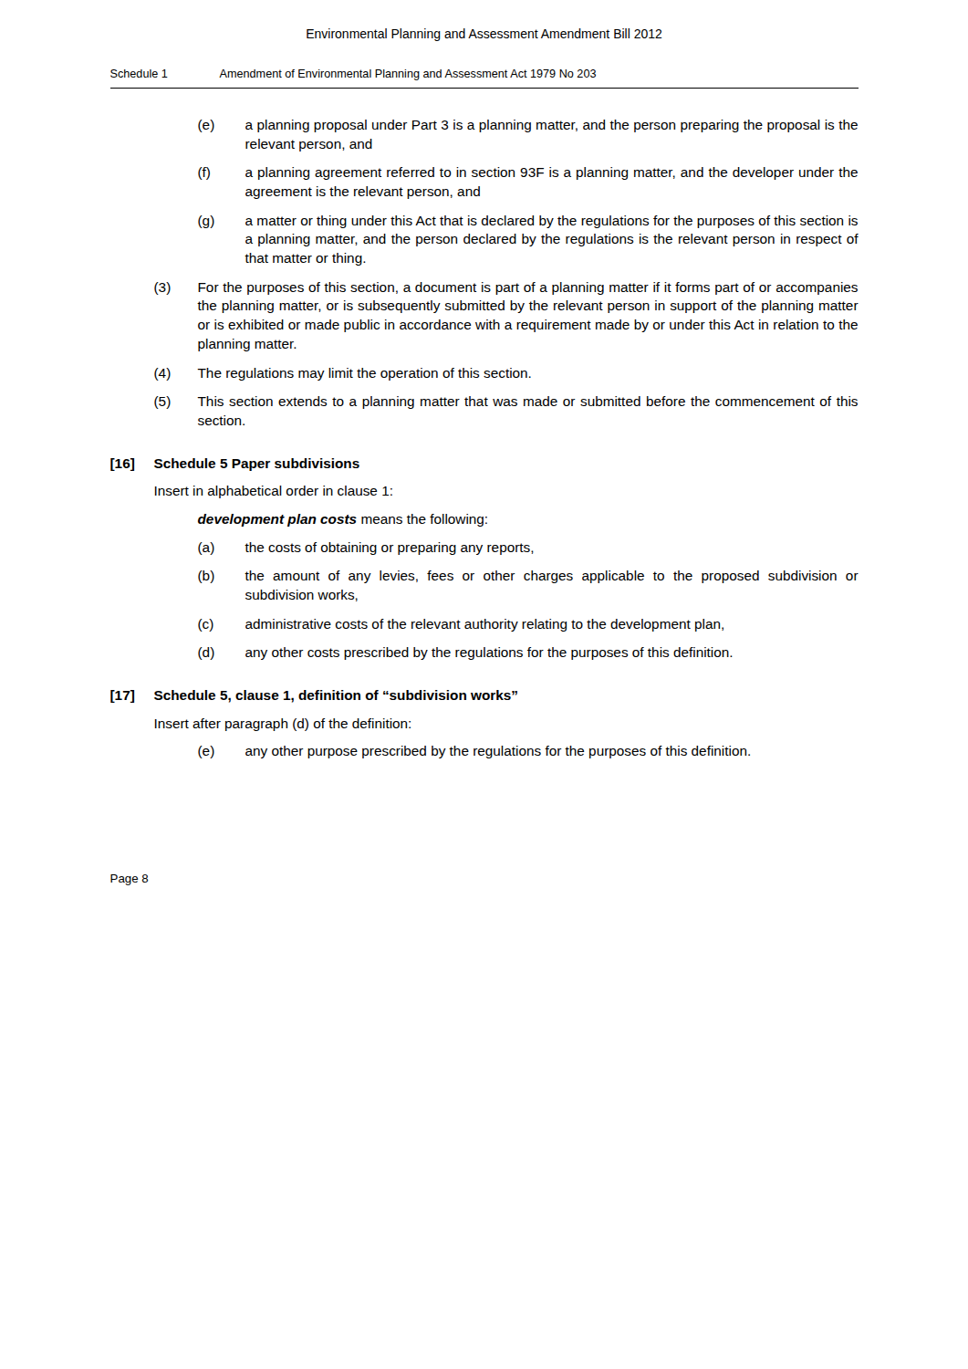Environmental Planning and Assessment Amendment Bill 2012
Schedule 1
Amendment of Environmental Planning and Assessment Act 1979 No 203
(e)
a planning proposal under Part 3 is a planning matter, and the person preparing the proposal is the relevant person, and
(f)
a planning agreement referred to in section 93F is a planning matter, and the developer under the agreement is the relevant person, and
(g)
a matter or thing under this Act that is declared by the regulations for the purposes of this section is a planning matter, and the person declared by the regulations is the relevant person in respect of that matter or thing.
(3)
For the purposes of this section, a document is part of a planning matter if it forms part of or accompanies the planning matter, or is subsequently submitted by the relevant person in support of the planning matter or is exhibited or made public in accordance with a requirement made by or under this Act in relation to the planning matter.
(4)
The regulations may limit the operation of this section.
(5)
This section extends to a planning matter that was made or submitted before the commencement of this section.
[16]
Schedule 5 Paper subdivisions
Insert in alphabetical order in clause 1:
development plan costs means the following:
(a)
the costs of obtaining or preparing any reports,
(b)
the amount of any levies, fees or other charges applicable to the proposed subdivision or subdivision works,
(c)
administrative costs of the relevant authority relating to the development plan,
(d)
any other costs prescribed by the regulations for the purposes of this definition.
[17]
Schedule 5, clause 1, definition of “subdivision works”
Insert after paragraph (d) of the definition:
(e)
any other purpose prescribed by the regulations for the purposes of this definition.
Page 8